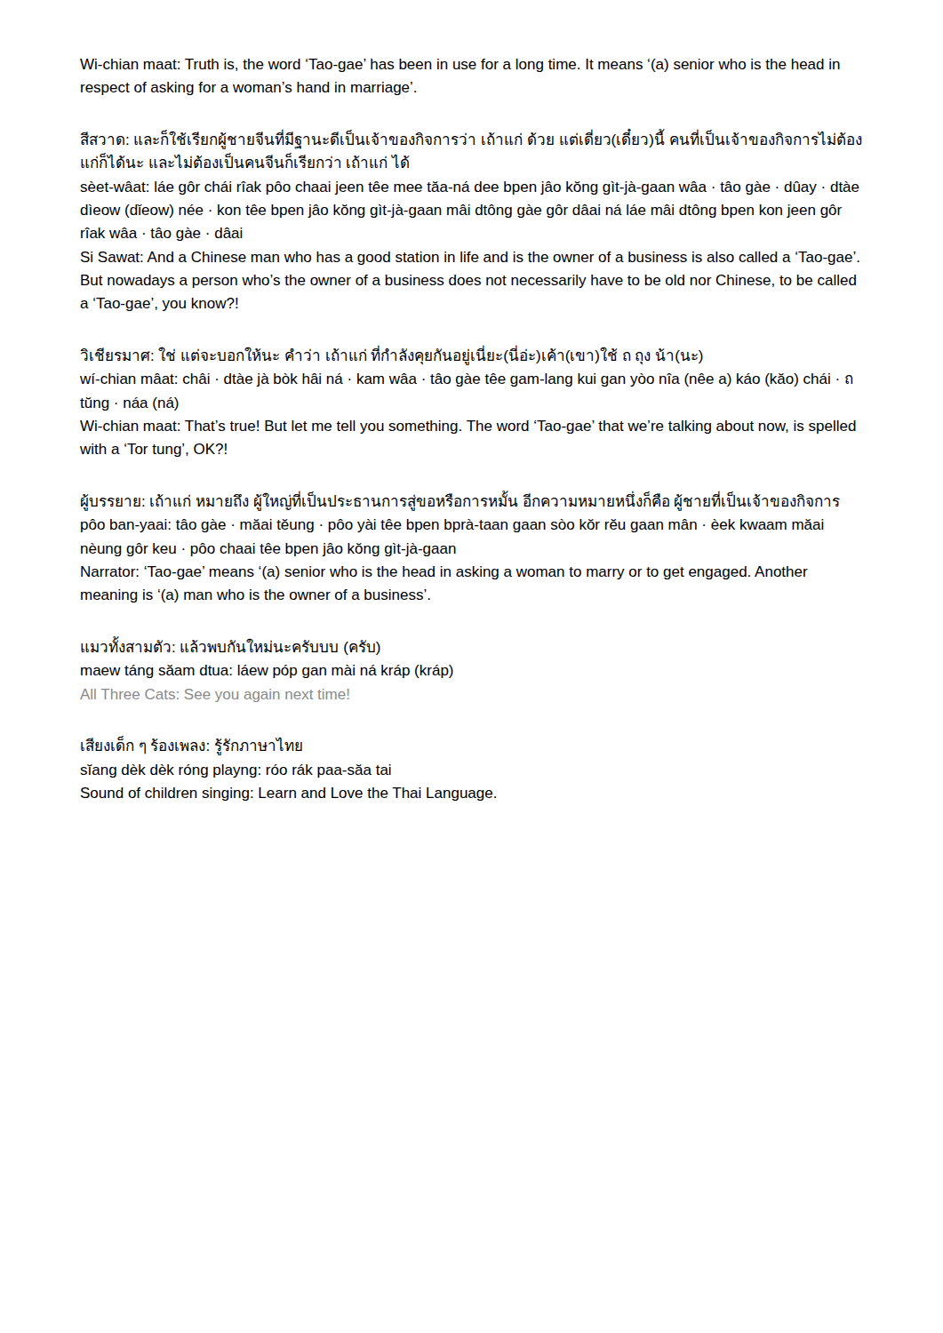Wi-chian maat: Truth is, the word ‘Tao-gae’ has been in use for a long time. It means ‘(a) senior who is the head in respect of asking for a woman’s hand in marriage’.
สีสวาด: และก็ใช้เรียกผู้ชายจีนที่มีฐานะดีเป็นเจ้าของกิจการว่า เถ้าแก่ ด้วย แต่เดี่ยว(เดี๋ยว)นี้ คนที่เป็นเจ้าของกิจการไม่ต้องแก่ก็ได้นะ และไม่ต้องเป็นคนจีนก็เรียกว่า เถ้าแก่ ได้
sèet-wâat: láe gôr chái rîak pôo chaai jeen têe mee tăa-ná dee bpen jâo kŏng gìt-jà-gaan wâa · tâo gàe · dûay · dtàe dìeow (dǐeow) née · kon têe bpen jâo kŏng gìt-jà-gaan mâi dtông gàe gôr dâai ná láe mâi dtông bpen kon jeen gôr rîak wâa · tâo gàe · dâai
Si Sawat: And a Chinese man who has a good station in life and is the owner of a business is also called a ‘Tao-gae’. But nowadays a person who’s the owner of a business does not necessarily have to be old nor Chinese, to be called a ‘Tao-gae’, you know?!
วิเชียรมาศ: ใช่ แต่จะบอกให้นะ คำว่า เถ้าแก่ ที่กำลังคุยกันอยู่เนี่ยะ(นี่อ่ะ)เค้า(เขา)ใช้ ถ ถุง น้า(นะ)
wí-chian mâat: châi · dtàe jà bòk hâi ná · kam wâa · tâo gàe têe gam-lang kui gan yòo nîa (nêe a) káo (kăo) chái · ถ tŭng · náa (ná)
Wi-chian maat: That’s true! But let me tell you something. The word ‘Tao-gae’ that we’re talking about now, is spelled with a ‘Tor tung’, OK?!
ผู้บรรยาย: เถ้าแก่ หมายถึง ผู้ใหญ่ที่เป็นประธานการสู่ขอหรือการหมั้น อีกความหมายหนึ่งก็คือ ผู้ชายที่เป็นเจ้าของกิจการ
pôo ban-yaai: tâo gàe · măai tĕung · pôo yài têe bpen bprà-taan gaan sòo kŏr rĕu gaan mân · èek kwaam măai nèung gôr keu · pôo chaai têe bpen jâo kŏng gìt-jà-gaan
Narrator: ‘Tao-gae’ means ‘(a) senior who is the head in asking a woman to marry or to get engaged. Another meaning is ‘(a) man who is the owner of a business’.
แมวทั้งสามตัว: แล้วพบกันใหม่นะครับบบ (ครับ)
maew táng săam dtua: láew póp gan mài ná kráp (kráp)
All Three Cats: See you again next time!
เสียงเด็ก ๆ ร้องเพลง: รู้รักภาษาไทย
sĭang dèk dèk róng playng: róo rák paa-săa tai
Sound of children singing: Learn and Love the Thai Language.